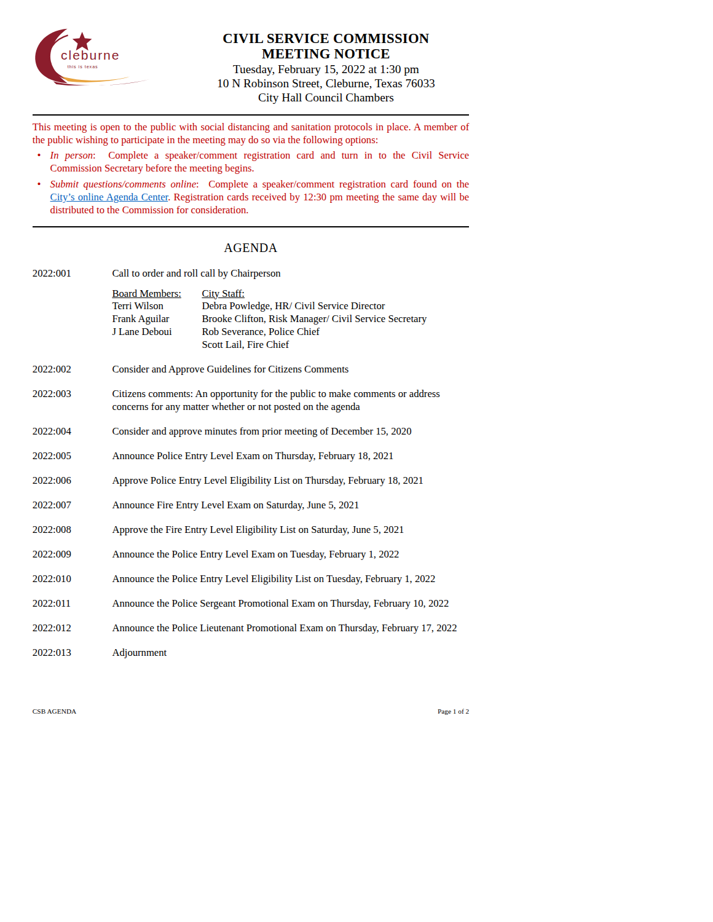cleburne this is texas
CIVIL SERVICE COMMISSION
MEETING NOTICE
Tuesday, February 15, 2022 at 1:30 pm
10 N Robinson Street, Cleburne, Texas 76033
City Hall Council Chambers
This meeting is open to the public with social distancing and sanitation protocols in place. A member of the public wishing to participate in the meeting may do so via the following options:
In person: Complete a speaker/comment registration card and turn in to the Civil Service Commission Secretary before the meeting begins.
Submit questions/comments online: Complete a speaker/comment registration card found on the City’s online Agenda Center. Registration cards received by 12:30 pm meeting the same day will be distributed to the Commission for consideration.
AGENDA
| 2022:001 | Call to order and roll call by Chairperson / Board Members: / City Staff: / / Terri Wilson / Debra Powledge, HR/ Civil Service Director / / Frank Aguilar / Brooke Clifton, Risk Manager/ Civil Service Secretary / / J Lane Deboui / Rob Severance, Police Chief / / / Scott Lail, Fire Chief / |
| 2022:002 | Consider and Approve Guidelines for Citizens Comments |
| 2022:003 | Citizens comments: An opportunity for the public to make comments or address concerns for any matter whether or not posted on the agenda |
| 2022:004 | Consider and approve minutes from prior meeting of December 15, 2020 |
| 2022:005 | Announce Police Entry Level Exam on Thursday, February 18, 2021 |
| 2022:006 | Approve Police Entry Level Eligibility List on Thursday, February 18, 2021 |
| 2022:007 | Announce Fire Entry Level Exam on Saturday, June 5, 2021 |
| 2022:008 | Approve the Fire Entry Level Eligibility List on Saturday, June 5, 2021 |
| 2022:009 | Announce the Police Entry Level Exam on Tuesday, February 1, 2022 |
| 2022:010 | Announce the Police Entry Level Eligibility List on Tuesday, February 1, 2022 |
| 2022:011 | Announce the Police Sergeant Promotional Exam on Thursday, February 10, 2022 |
| 2022:012 | Announce the Police Lieutenant Promotional Exam on Thursday, February 17, 2022 |
| 2022:013 | Adjournment |
CSB AGENDA Page 1 of 2